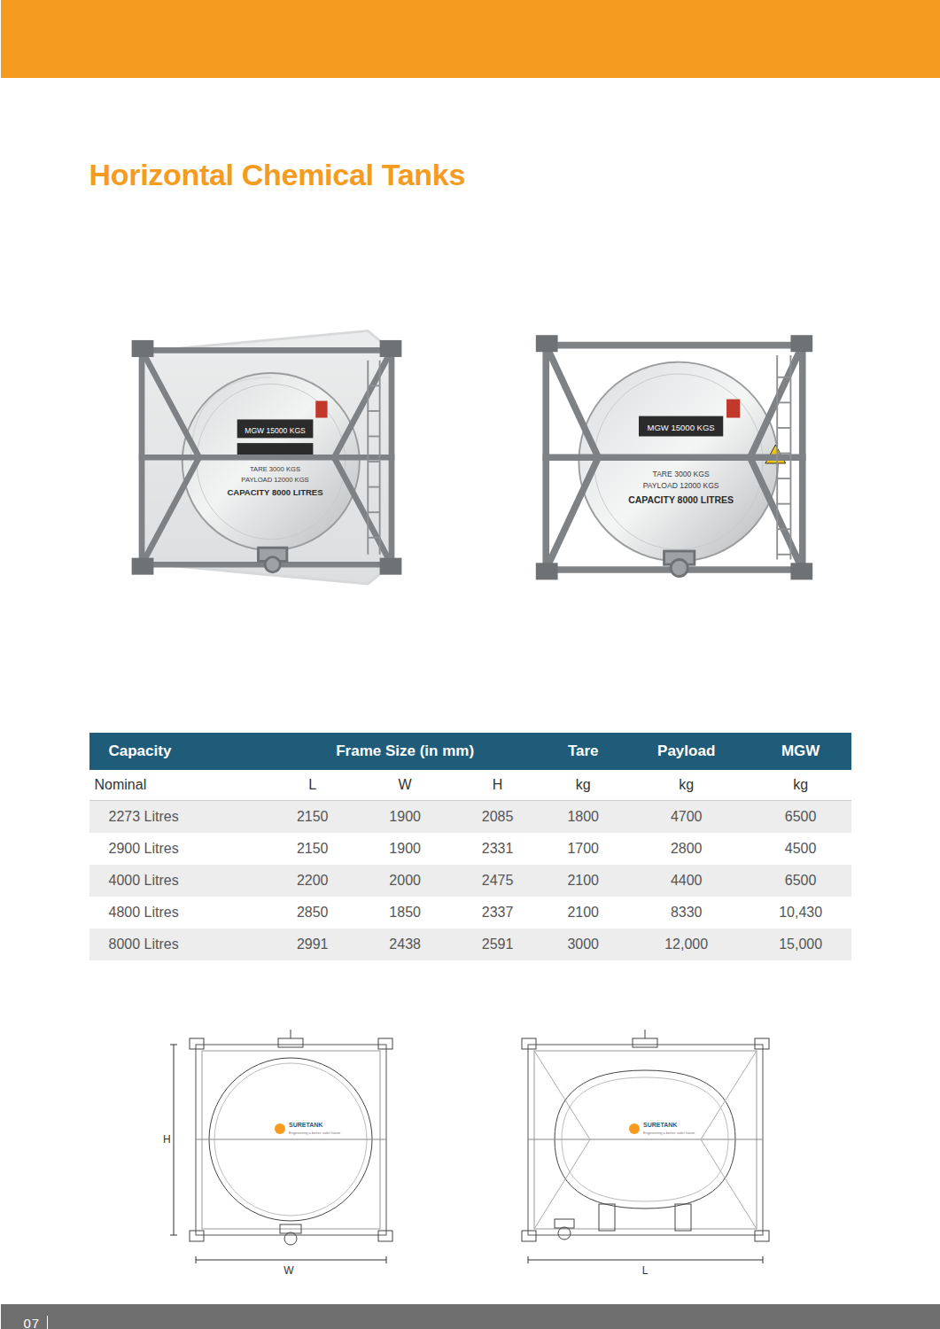Horizontal Chemical Tanks
MGW 15000 KGS TARE 3000 KGS PAYLOAD 12000 KGS CAPACITY 8000 LITRES
MGW 15000 KGS TARE 3000 KGS PAYLOAD 12000 KGS CAPACITY 8000 LITRES
| Capacity | Frame Size (in mm) | Tare | Payload | MGW |
| --- | --- | --- | --- | --- |
| Nominal | L | W | H | kg | kg | kg |
| 2273 Litres | 2150 | 1900 | 2085 | 1800 | 4700 | 6500 |
| 2900 Litres | 2150 | 1900 | 2331 | 1700 | 2800 | 4500 |
| 4000 Litres | 2200 | 2000 | 2475 | 2100 | 4400 | 6500 |
| 4800 Litres | 2850 | 1850 | 2337 | 2100 | 8330 | 10,430 |
| 8000 Litres | 2991 | 2438 | 2591 | 3000 | 12,000 | 15,000 |
H W SURETANK Engineering a better, safer future
L SURETANK Engineering a better, safer future
07